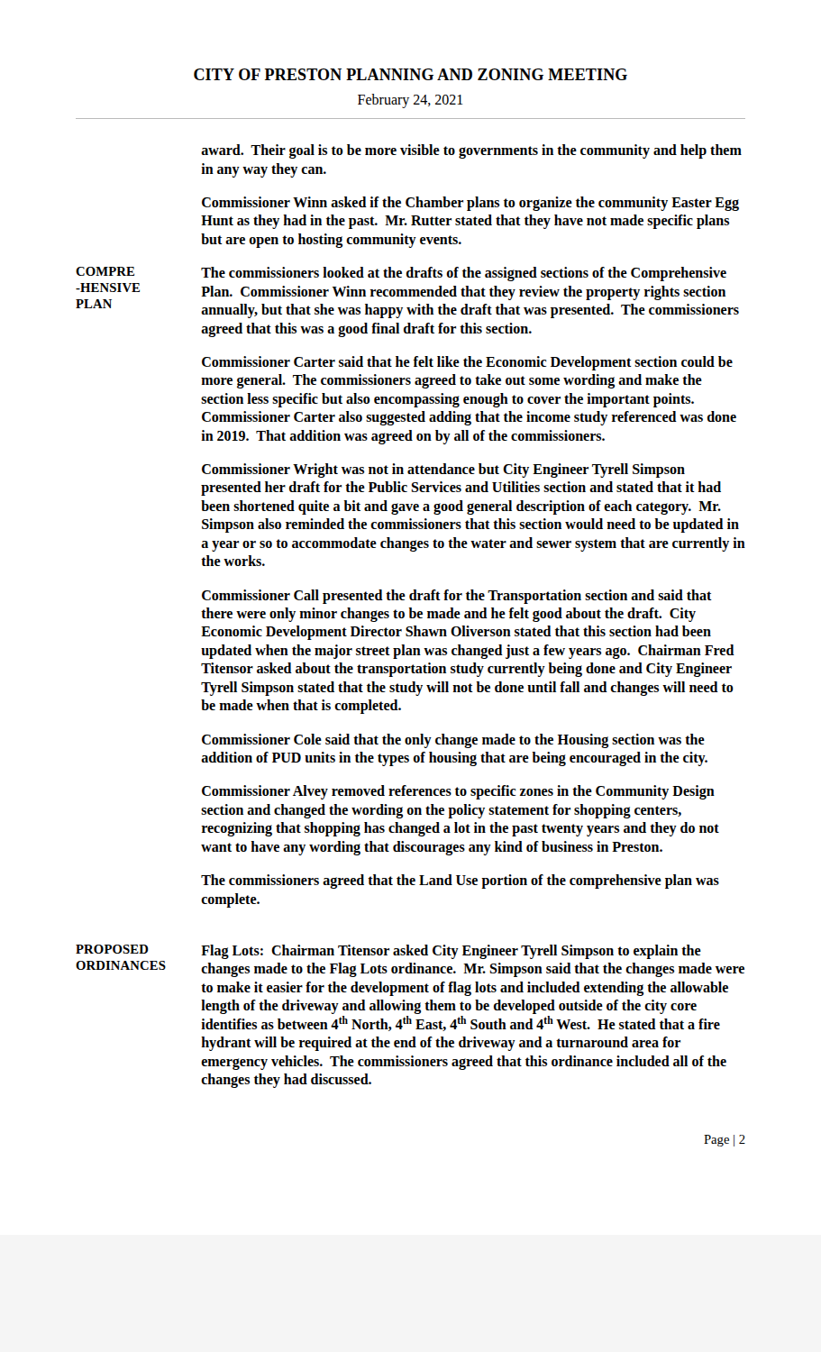CITY OF PRESTON PLANNING AND ZONING MEETING
February 24, 2021
| | award. Their goal is to be more visible to governments in the community and help them in any way they can. Commissioner Winn asked if the Chamber plans to organize the community Easter Egg Hunt as they had in the past. Mr. Rutter stated that they have not made specific plans but are open to hosting community events. |
| COMPRE -HENSIVE PLAN | The commissioners looked at the drafts of the assigned sections of the Comprehensive Plan. Commissioner Winn recommended that they review the property rights section annually, but that she was happy with the draft that was presented. The commissioners agreed that this was a good final draft for this section. Commissioner Carter said that he felt like the Economic Development section could be more general. The commissioners agreed to take out some wording and make the section less specific but also encompassing enough to cover the important points. Commissioner Carter also suggested adding that the income study referenced was done in 2019. That addition was agreed on by all of the commissioners. Commissioner Wright was not in attendance but City Engineer Tyrell Simpson presented her draft for the Public Services and Utilities section and stated that it had been shortened quite a bit and gave a good general description of each category. Mr. Simpson also reminded the commissioners that this section would need to be updated in a year or so to accommodate changes to the water and sewer system that are currently in the works. Commissioner Call presented the draft for the Transportation section and said that there were only minor changes to be made and he felt good about the draft. City Economic Development Director Shawn Oliverson stated that this section had been updated when the major street plan was changed just a few years ago. Chairman Fred Titensor asked about the transportation study currently being done and City Engineer Tyrell Simpson stated that the study will not be done until fall and changes will need to be made when that is completed. Commissioner Cole said that the only change made to the Housing section was the addition of PUD units in the types of housing that are being encouraged in the city. Commissioner Alvey removed references to specific zones in the Community Design section and changed the wording on the policy statement for shopping centers, recognizing that shopping has changed a lot in the past twenty years and they do not want to have any wording that discourages any kind of business in Preston. The commissioners agreed that the Land Use portion of the comprehensive plan was complete. |
| PROPOSED ORDINANCES | Flag Lots: Chairman Titensor asked City Engineer Tyrell Simpson to explain the changes made to the Flag Lots ordinance. Mr. Simpson said that the changes made were to make it easier for the development of flag lots and included extending the allowable length of the driveway and allowing them to be developed outside of the city core identifies as between 4 th North, 4 th East, 4 th South and 4 th West. He stated that a fire hydrant will be required at the end of the driveway and a turnaround area for emergency vehicles. The commissioners agreed that this ordinance included all of the changes they had discussed. |
Page | 2